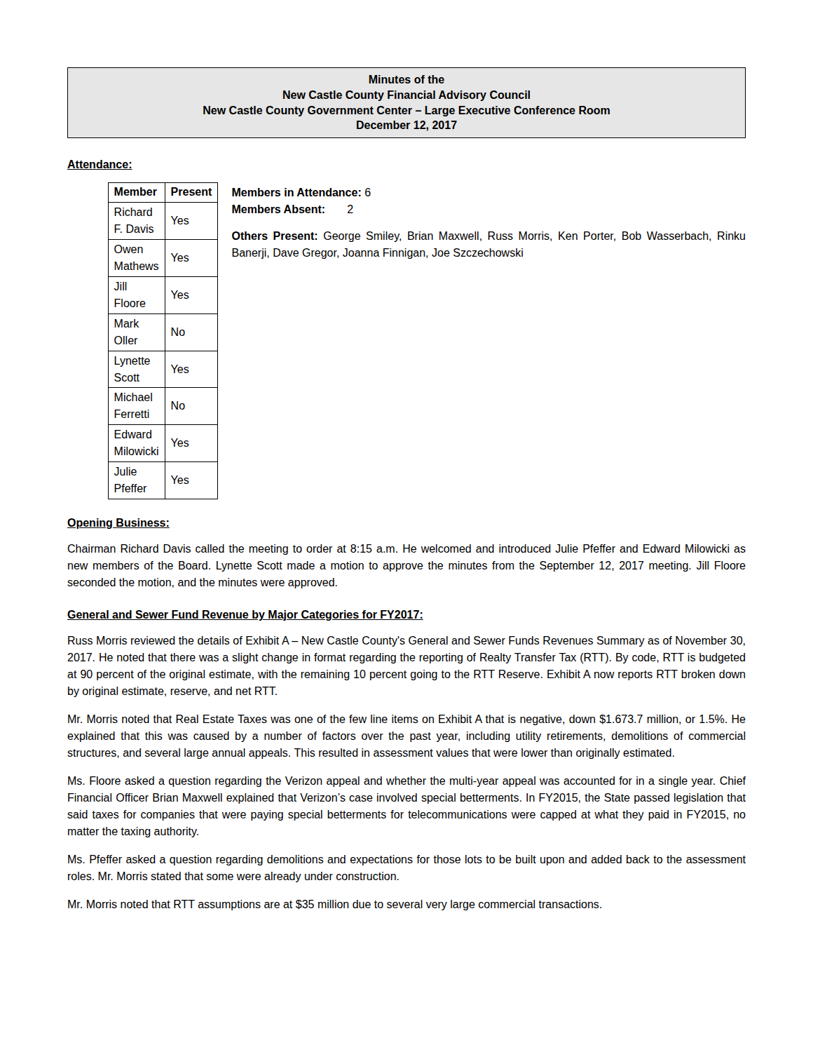Minutes of the
New Castle County Financial Advisory Council
New Castle County Government Center – Large Executive Conference Room
December 12, 2017
Attendance:
| Member | Present |
| --- | --- |
| Richard F. Davis | Yes |
| Owen Mathews | Yes |
| Jill Floore | Yes |
| Mark Oller | No |
| Lynette Scott | Yes |
| Michael Ferretti | No |
| Edward Milowicki | Yes |
| Julie Pfeffer | Yes |
Members in Attendance: 6
Members Absent: 2
Others Present: George Smiley, Brian Maxwell, Russ Morris, Ken Porter, Bob Wasserbach, Rinku Banerji, Dave Gregor, Joanna Finnigan, Joe Szczechowski
Opening Business:
Chairman Richard Davis called the meeting to order at 8:15 a.m. He welcomed and introduced Julie Pfeffer and Edward Milowicki as new members of the Board. Lynette Scott made a motion to approve the minutes from the September 12, 2017 meeting. Jill Floore seconded the motion, and the minutes were approved.
General and Sewer Fund Revenue by Major Categories for FY2017:
Russ Morris reviewed the details of Exhibit A – New Castle County's General and Sewer Funds Revenues Summary as of November 30, 2017. He noted that there was a slight change in format regarding the reporting of Realty Transfer Tax (RTT). By code, RTT is budgeted at 90 percent of the original estimate, with the remaining 10 percent going to the RTT Reserve. Exhibit A now reports RTT broken down by original estimate, reserve, and net RTT.
Mr. Morris noted that Real Estate Taxes was one of the few line items on Exhibit A that is negative, down $1.673.7 million, or 1.5%. He explained that this was caused by a number of factors over the past year, including utility retirements, demolitions of commercial structures, and several large annual appeals. This resulted in assessment values that were lower than originally estimated.
Ms. Floore asked a question regarding the Verizon appeal and whether the multi-year appeal was accounted for in a single year. Chief Financial Officer Brian Maxwell explained that Verizon’s case involved special betterments. In FY2015, the State passed legislation that said taxes for companies that were paying special betterments for telecommunications were capped at what they paid in FY2015, no matter the taxing authority.
Ms. Pfeffer asked a question regarding demolitions and expectations for those lots to be built upon and added back to the assessment roles. Mr. Morris stated that some were already under construction.
Mr. Morris noted that RTT assumptions are at $35 million due to several very large commercial transactions.